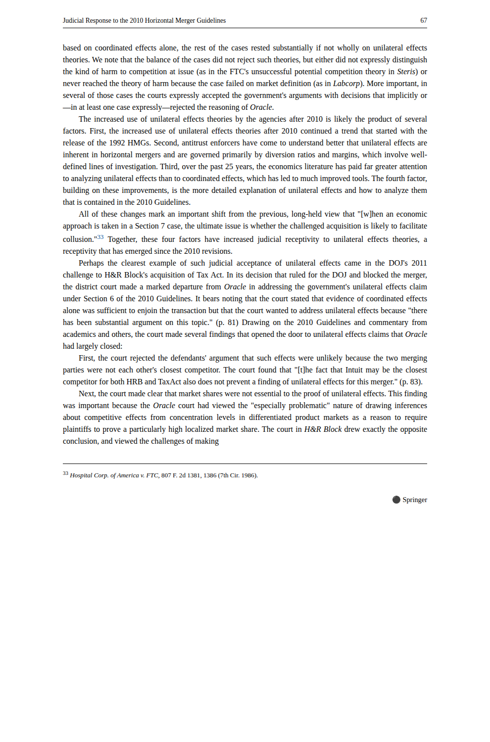Judicial Response to the 2010 Horizontal Merger Guidelines 67
based on coordinated effects alone, the rest of the cases rested substantially if not wholly on unilateral effects theories. We note that the balance of the cases did not reject such theories, but either did not expressly distinguish the kind of harm to competition at issue (as in the FTC's unsuccessful potential competition theory in Steris) or never reached the theory of harm because the case failed on market definition (as in Labcorp). More important, in several of those cases the courts expressly accepted the government's arguments with decisions that implicitly or—in at least one case expressly—rejected the reasoning of Oracle.
The increased use of unilateral effects theories by the agencies after 2010 is likely the product of several factors. First, the increased use of unilateral effects theories after 2010 continued a trend that started with the release of the 1992 HMGs. Second, antitrust enforcers have come to understand better that unilateral effects are inherent in horizontal mergers and are governed primarily by diversion ratios and margins, which involve well-defined lines of investigation. Third, over the past 25 years, the economics literature has paid far greater attention to analyzing unilateral effects than to coordinated effects, which has led to much improved tools. The fourth factor, building on these improvements, is the more detailed explanation of unilateral effects and how to analyze them that is contained in the 2010 Guidelines.
All of these changes mark an important shift from the previous, long-held view that "[w]hen an economic approach is taken in a Section 7 case, the ultimate issue is whether the challenged acquisition is likely to facilitate collusion."33 Together, these four factors have increased judicial receptivity to unilateral effects theories, a receptivity that has emerged since the 2010 revisions.
Perhaps the clearest example of such judicial acceptance of unilateral effects came in the DOJ's 2011 challenge to H&R Block's acquisition of Tax Act. In its decision that ruled for the DOJ and blocked the merger, the district court made a marked departure from Oracle in addressing the government's unilateral effects claim under Section 6 of the 2010 Guidelines. It bears noting that the court stated that evidence of coordinated effects alone was sufficient to enjoin the transaction but that the court wanted to address unilateral effects because "there has been substantial argument on this topic." (p. 81) Drawing on the 2010 Guidelines and commentary from academics and others, the court made several findings that opened the door to unilateral effects claims that Oracle had largely closed:
First, the court rejected the defendants' argument that such effects were unlikely because the two merging parties were not each other's closest competitor. The court found that "[t]he fact that Intuit may be the closest competitor for both HRB and TaxAct also does not prevent a finding of unilateral effects for this merger." (p. 83).
Next, the court made clear that market shares were not essential to the proof of unilateral effects. This finding was important because the Oracle court had viewed the "especially problematic" nature of drawing inferences about competitive effects from concentration levels in differentiated product markets as a reason to require plaintiffs to prove a particularly high localized market share. The court in H&R Block drew exactly the opposite conclusion, and viewed the challenges of making
33 Hospital Corp. of America v. FTC, 807 F. 2d 1381, 1386 (7th Cir. 1986).
⚫ Springer